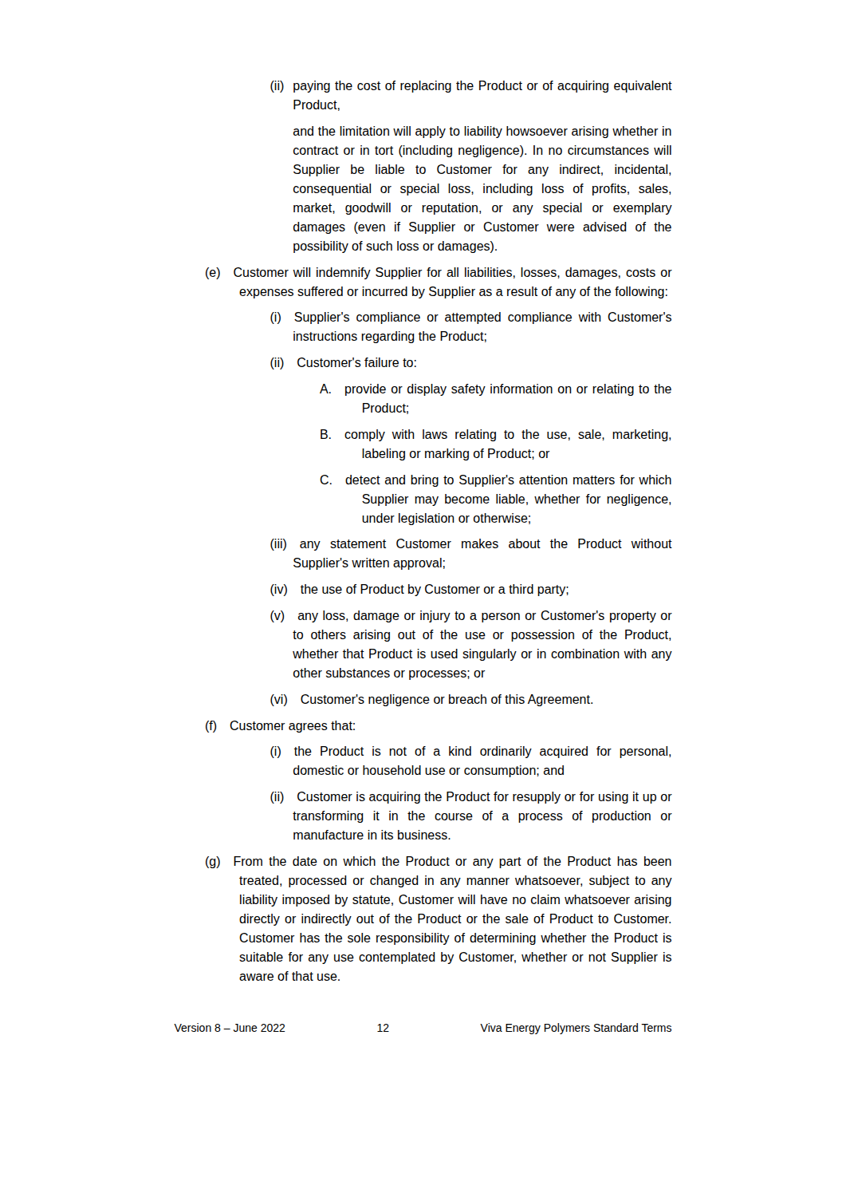(ii) paying the cost of replacing the Product or of acquiring equivalent Product,
and the limitation will apply to liability howsoever arising whether in contract or in tort (including negligence). In no circumstances will Supplier be liable to Customer for any indirect, incidental, consequential or special loss, including loss of profits, sales, market, goodwill or reputation, or any special or exemplary damages (even if Supplier or Customer were advised of the possibility of such loss or damages).
(e) Customer will indemnify Supplier for all liabilities, losses, damages, costs or expenses suffered or incurred by Supplier as a result of any of the following:
(i) Supplier's compliance or attempted compliance with Customer's instructions regarding the Product;
(ii) Customer's failure to:
A. provide or display safety information on or relating to the Product;
B. comply with laws relating to the use, sale, marketing, labeling or marking of Product; or
C. detect and bring to Supplier's attention matters for which Supplier may become liable, whether for negligence, under legislation or otherwise;
(iii) any statement Customer makes about the Product without Supplier's written approval;
(iv) the use of Product by Customer or a third party;
(v) any loss, damage or injury to a person or Customer's property or to others arising out of the use or possession of the Product, whether that Product is used singularly or in combination with any other substances or processes; or
(vi) Customer's negligence or breach of this Agreement.
(f) Customer agrees that:
(i) the Product is not of a kind ordinarily acquired for personal, domestic or household use or consumption; and
(ii) Customer is acquiring the Product for resupply or for using it up or transforming it in the course of a process of production or manufacture in its business.
(g) From the date on which the Product or any part of the Product has been treated, processed or changed in any manner whatsoever, subject to any liability imposed by statute, Customer will have no claim whatsoever arising directly or indirectly out of the Product or the sale of Product to Customer. Customer has the sole responsibility of determining whether the Product is suitable for any use contemplated by Customer, whether or not Supplier is aware of that use.
Version 8 – June 2022
12
Viva Energy Polymers Standard Terms